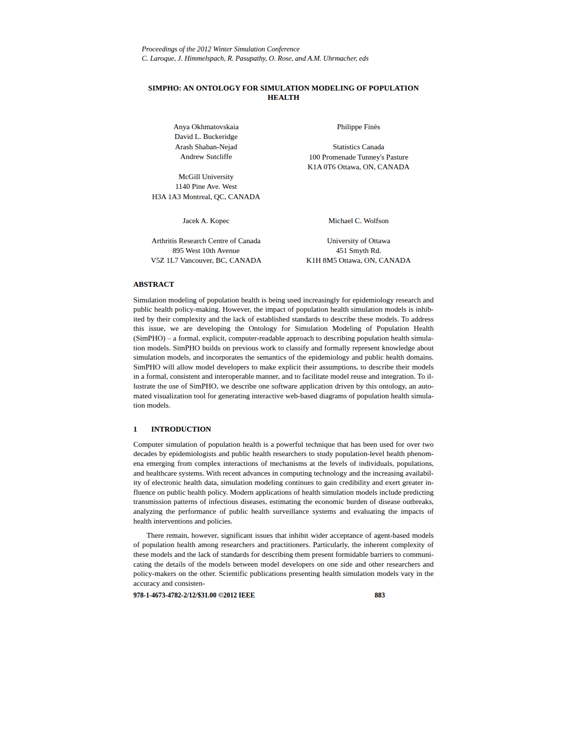Proceedings of the 2012 Winter Simulation Conference
C. Laroque, J. Himmelspach, R. Pasupathy, O. Rose, and A.M. Uhrmacher, eds
SimPHO: An Ontology for Simulation Modeling of Population Health
| Anya Okhmatovskaia David L. Buckeridge Arash Shaban-Nejad Andrew Sutcliffe McGill University 1140 Pine Ave. West H3A 1A3 Montreal, QC, CANADA | Philippe Finès Statistics Canada 100 Promenade Tunney's Pasture K1A 0T6 Ottawa, ON, CANADA |
| Jacek A. Kopec Arthritis Research Centre of Canada 895 West 10th Avenue V5Z 1L7 Vancouver, BC, CANADA | Michael C. Wolfson University of Ottawa 451 Smyth Rd. K1H 8M5 Ottawa, ON, CANADA |
Abstract
Simulation modeling of population health is being used increasingly for epidemiology research and public health policy-making. However, the impact of population health simulation models is inhibited by their complexity and the lack of established standards to describe these models. To address this issue, we are developing the Ontology for Simulation Modeling of Population Health (SimPHO) – a formal, explicit, computer-readable approach to describing population health simulation models. SimPHO builds on previous work to classify and formally represent knowledge about simulation models, and incorporates the semantics of the epidemiology and public health domains. SimPHO will allow model developers to make explicit their assumptions, to describe their models in a formal, consistent and interoperable manner, and to facilitate model reuse and integration. To illustrate the use of SimPHO, we describe one software application driven by this ontology, an automated visualization tool for generating interactive web-based diagrams of population health simulation models.
1 Introduction
Computer simulation of population health is a powerful technique that has been used for over two decades by epidemiologists and public health researchers to study population-level health phenomena emerging from complex interactions of mechanisms at the levels of individuals, populations, and healthcare systems. With recent advances in computing technology and the increasing availability of electronic health data, simulation modeling continues to gain credibility and exert greater influence on public health policy. Modern applications of health simulation models include predicting transmission patterns of infectious diseases, estimating the economic burden of disease outbreaks, analyzing the performance of public health surveillance systems and evaluating the impacts of health interventions and policies.
There remain, however, significant issues that inhibit wider acceptance of agent-based models of population health among researchers and practitioners. Particularly, the inherent complexity of these models and the lack of standards for describing them present formidable barriers to communicating the details of the models between model developers on one side and other researchers and policy-makers on the other. Scientific publications presenting health simulation models vary in the accuracy and consisten-
978-1-4673-4782-2/12/$31.00 ©2012 IEEE 883